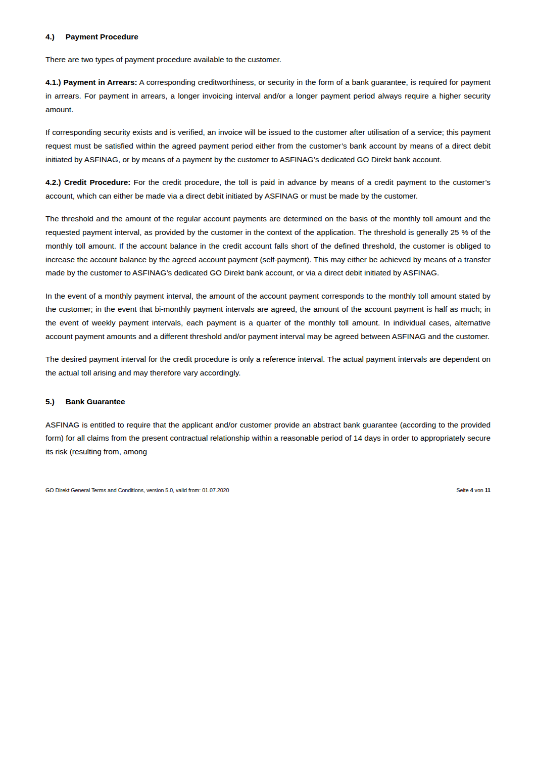4.) Payment Procedure
There are two types of payment procedure available to the customer.
4.1.) Payment in Arrears: A corresponding creditworthiness, or security in the form of a bank guarantee, is required for payment in arrears. For payment in arrears, a longer invoicing interval and/or a longer payment period always require a higher security amount.
If corresponding security exists and is verified, an invoice will be issued to the customer after utilisation of a service; this payment request must be satisfied within the agreed payment period either from the customer’s bank account by means of a direct debit initiated by ASFINAG, or by means of a payment by the customer to ASFINAG’s dedicated GO Direkt bank account.
4.2.) Credit Procedure: For the credit procedure, the toll is paid in advance by means of a credit payment to the customer’s account, which can either be made via a direct debit initiated by ASFINAG or must be made by the customer.
The threshold and the amount of the regular account payments are determined on the basis of the monthly toll amount and the requested payment interval, as provided by the customer in the context of the application. The threshold is generally 25 % of the monthly toll amount. If the account balance in the credit account falls short of the defined threshold, the customer is obliged to increase the account balance by the agreed account payment (self-payment). This may either be achieved by means of a transfer made by the customer to ASFINAG’s dedicated GO Direkt bank account, or via a direct debit initiated by ASFINAG.
In the event of a monthly payment interval, the amount of the account payment corresponds to the monthly toll amount stated by the customer; in the event that bi-monthly payment intervals are agreed, the amount of the account payment is half as much; in the event of weekly payment intervals, each payment is a quarter of the monthly toll amount. In individual cases, alternative account payment amounts and a different threshold and/or payment interval may be agreed between ASFINAG and the customer.
The desired payment interval for the credit procedure is only a reference interval. The actual payment intervals are dependent on the actual toll arising and may therefore vary accordingly.
5.) Bank Guarantee
ASFINAG is entitled to require that the applicant and/or customer provide an abstract bank guarantee (according to the provided form) for all claims from the present contractual relationship within a reasonable period of 14 days in order to appropriately secure its risk (resulting from, among
GO Direkt General Terms and Conditions, version 5.0, valid from: 01.07.2020
Seite 4 von 11